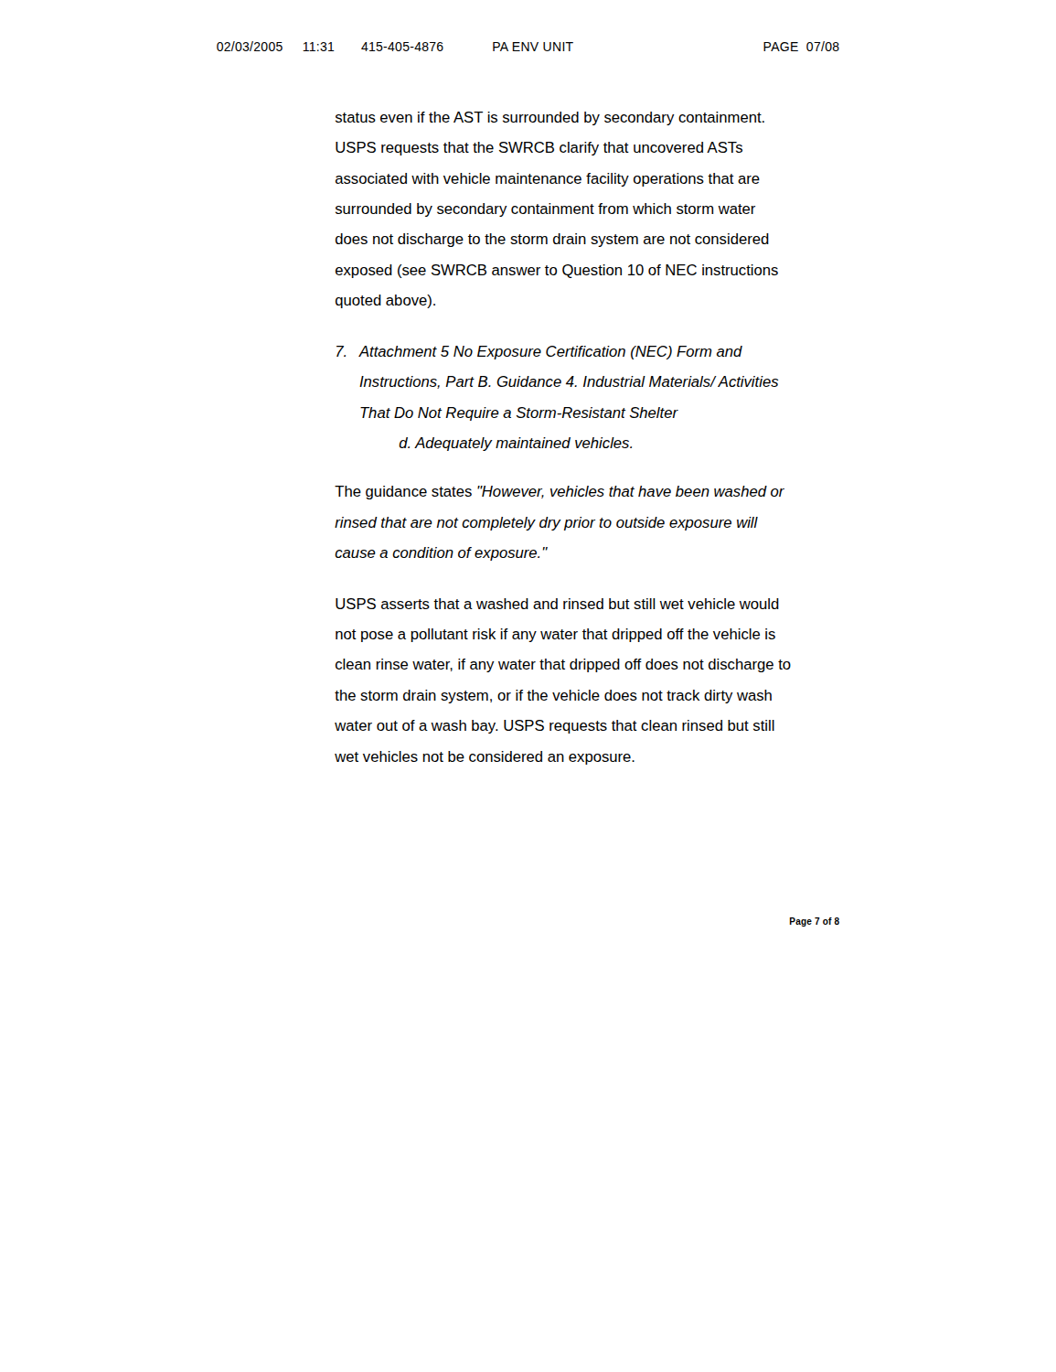02/03/2005 11:31 415-405-4876 PA ENV UNIT PAGE 07/08
status even if the AST is surrounded by secondary containment. USPS requests that the SWRCB clarify that uncovered ASTs associated with vehicle maintenance facility operations that are surrounded by secondary containment from which storm water does not discharge to the storm drain system are not considered exposed (see SWRCB answer to Question 10 of NEC instructions quoted above).
7.
Attachment 5 No Exposure Certification (NEC) Form and Instructions, Part B. Guidance 4. Industrial Materials/ Activities That Do Not Require a Storm-Resistant Shelter d. Adequately maintained vehicles.
The guidance states "However, vehicles that have been washed or rinsed that are not completely dry prior to outside exposure will cause a condition of exposure."
USPS asserts that a washed and rinsed but still wet vehicle would not pose a pollutant risk if any water that dripped off the vehicle is clean rinse water, if any water that dripped off does not discharge to the storm drain system, or if the vehicle does not track dirty wash water out of a wash bay. USPS requests that clean rinsed but still wet vehicles not be considered an exposure.
Page 7 of 8